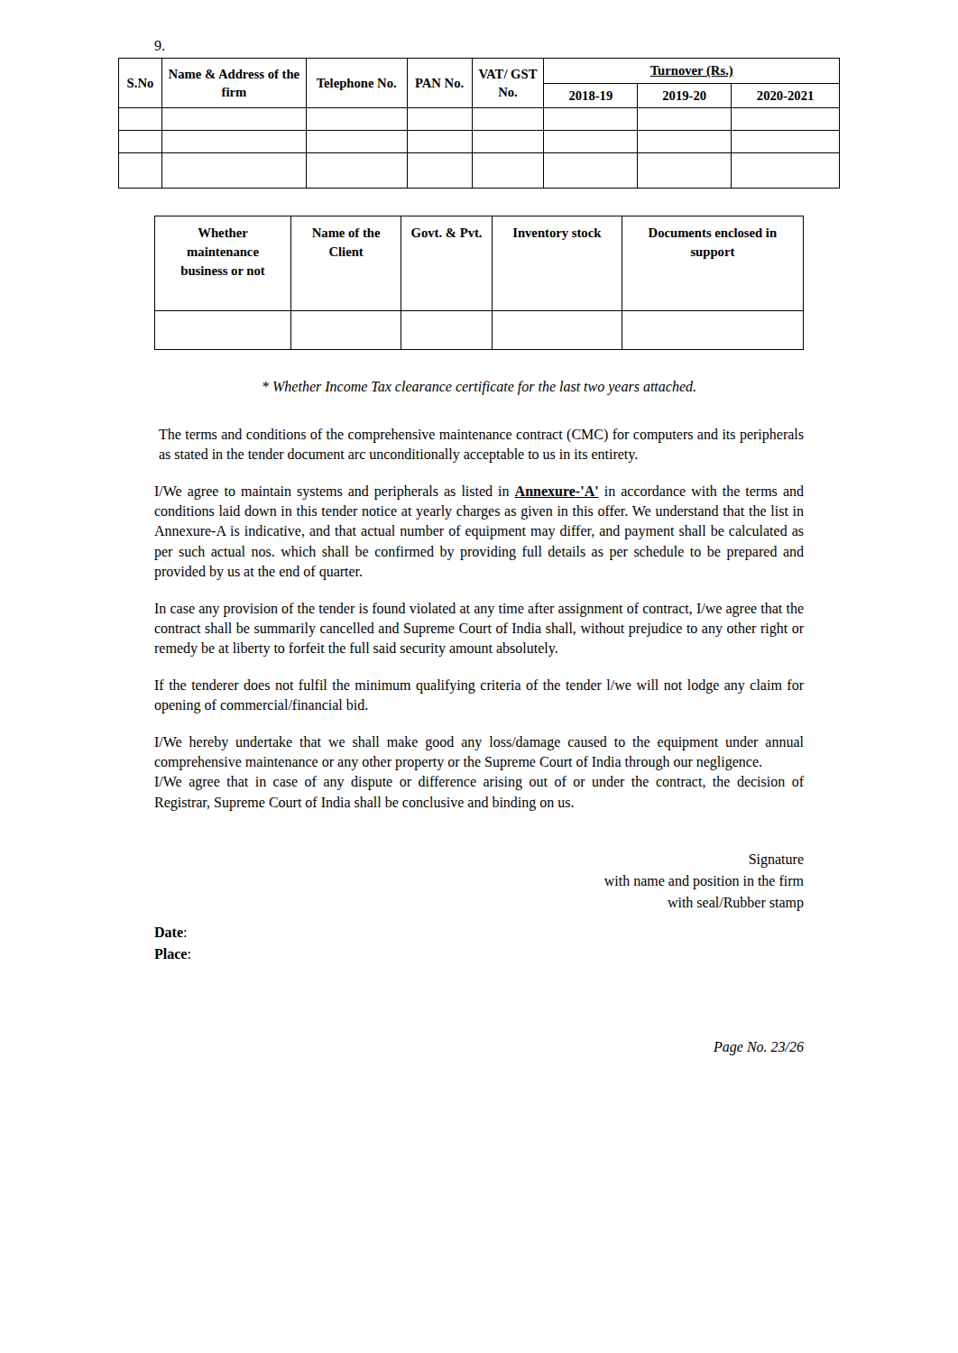9.
| S.No | Name & Address of the firm | Telephone No. | PAN No. | VAT/ GST No. | Turnover (Rs.) |
| --- | --- | --- | --- | --- | --- |
| 2018-19 | 2019-20 | 2020-2021 |
| Whether maintenance business or not | Name of the Client | Govt. & Pvt. | Inventory stock | Documents enclosed in support |
| --- | --- | --- | --- | --- |
* Whether Income Tax clearance certificate for the last two years attached.
The terms and conditions of the comprehensive maintenance contract (CMC) for computers and its peripherals as stated in the tender document arc unconditionally acceptable to us in its entirety.
I/We agree to maintain systems and peripherals as listed in Annexure-'A' in accordance with the terms and conditions laid down in this tender notice at yearly charges as given in this offer. We understand that the list in Annexure-A is indicative, and that actual number of equipment may differ, and payment shall be calculated as per such actual nos. which shall be confirmed by providing full details as per schedule to be prepared and provided by us at the end of quarter.
In case any provision of the tender is found violated at any time after assignment of contract, I/we agree that the contract shall be summarily cancelled and Supreme Court of India shall, without prejudice to any other right or remedy be at liberty to forfeit the full said security amount absolutely.
If the tenderer does not fulfil the minimum qualifying criteria of the tender l/we will not lodge any claim for opening of commercial/financial bid.
I/We hereby undertake that we shall make good any loss/damage caused to the equipment under annual comprehensive maintenance or any other property or the Supreme Court of India through our negligence.
I/We agree that in case of any dispute or difference arising out of or under the contract, the decision of Registrar, Supreme Court of India shall be conclusive and binding on us.
Signature
with name and position in the firm
with seal/Rubber stamp
Date:
Place:
Page No. 23/26